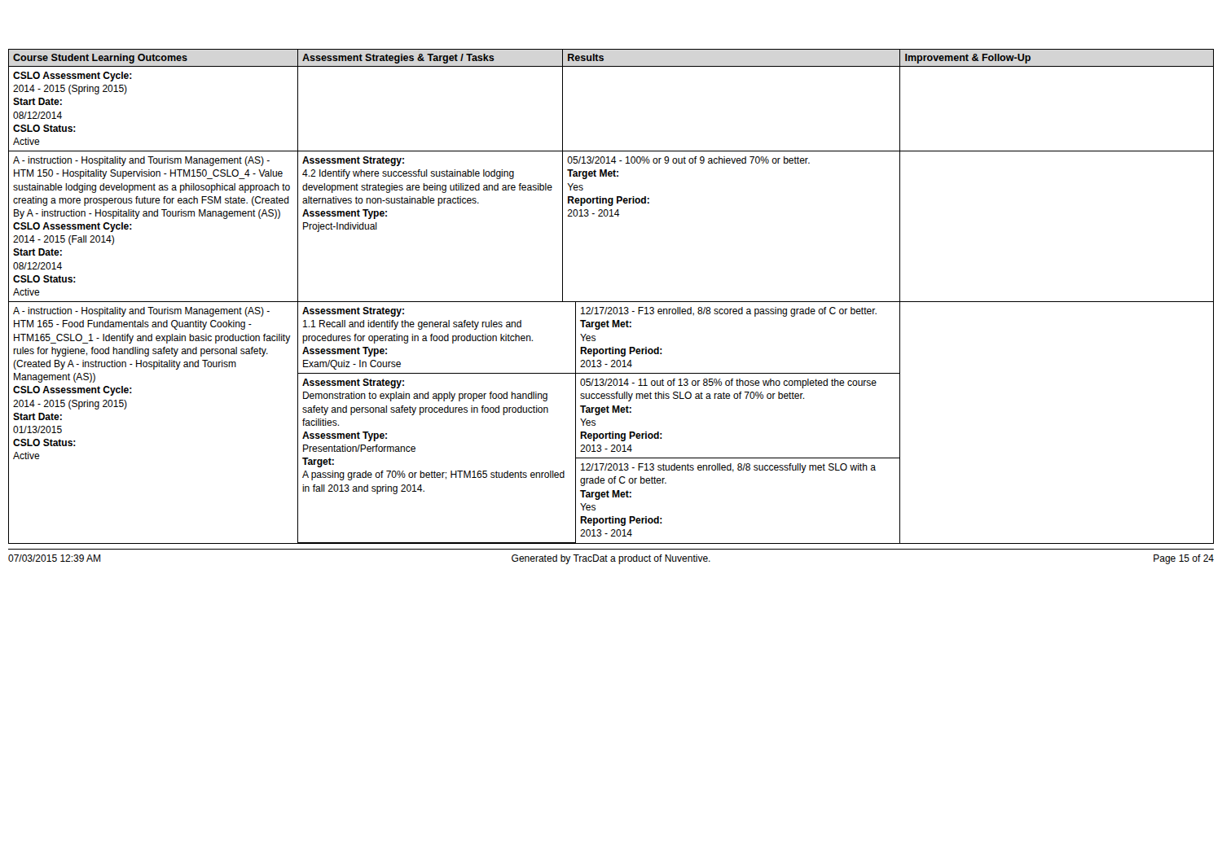| Course Student Learning Outcomes | Assessment Strategies & Target / Tasks | Results | Improvement & Follow-Up |
| --- | --- | --- | --- |
| CSLO Assessment Cycle: 2014 - 2015 (Spring 2015) Start Date: 08/12/2014 CSLO Status: Active | | | |
| A - instruction - Hospitality and Tourism Management (AS) - HTM 150 - Hospitality Supervision - HTM150_CSLO_4 - Value sustainable lodging development as a philosophical approach to creating a more prosperous future for each FSM state. (Created By A - instruction - Hospitality and Tourism Management (AS)) CSLO Assessment Cycle: 2014 - 2015 (Fall 2014) Start Date: 08/12/2014 CSLO Status: Active | Assessment Strategy: 4.2 Identify where successful sustainable lodging development strategies are being utilized and are feasible alternatives to non-sustainable practices. Assessment Type: Project-Individual | 05/13/2014 - 100% or 9 out of 9 achieved 70% or better. Target Met: Yes Reporting Period: 2013 - 2014 | |
| A - instruction - Hospitality and Tourism Management (AS) - HTM 165 - Food Fundamentals and Quantity Cooking - HTM165_CSLO_1 - Identify and explain basic production facility rules for hygiene, food handling safety and personal safety. (Created By A - instruction - Hospitality and Tourism Management (AS)) CSLO Assessment Cycle: 2014 - 2015 (Spring 2015) Start Date: 01/13/2015 CSLO Status: Active | / Assessment Strategy: 1.1 Recall and identify the general safety rules and procedures for operating in a food production kitchen. Assessment Type: Exam/Quiz - In Course / 12/17/2013 - F13 enrolled, 8/8 scored a passing grade of C or better. Target Met: Yes Reporting Period: 2013 - 2014 / / Assessment Strategy: Demonstration to explain and apply proper food handling safety and personal safety procedures in food production facilities. Assessment Type: Presentation/Performance Target: A passing grade of 70% or better; HTM165 students enrolled in fall 2013 and spring 2014. / 05/13/2014 - 11 out of 13 or 85% of those who completed the course successfully met this SLO at a rate of 70% or better. Target Met: Yes Reporting Period: 2013 - 2014 / / 12/17/2013 - F13 students enrolled, 8/8 successfully met SLO with a grade of C or better. Target Met: Yes Reporting Period: 2013 - 2014 / | |
07/03/2015 12:39 AM
Generated by TracDat a product of Nuventive.
Page 15 of 24